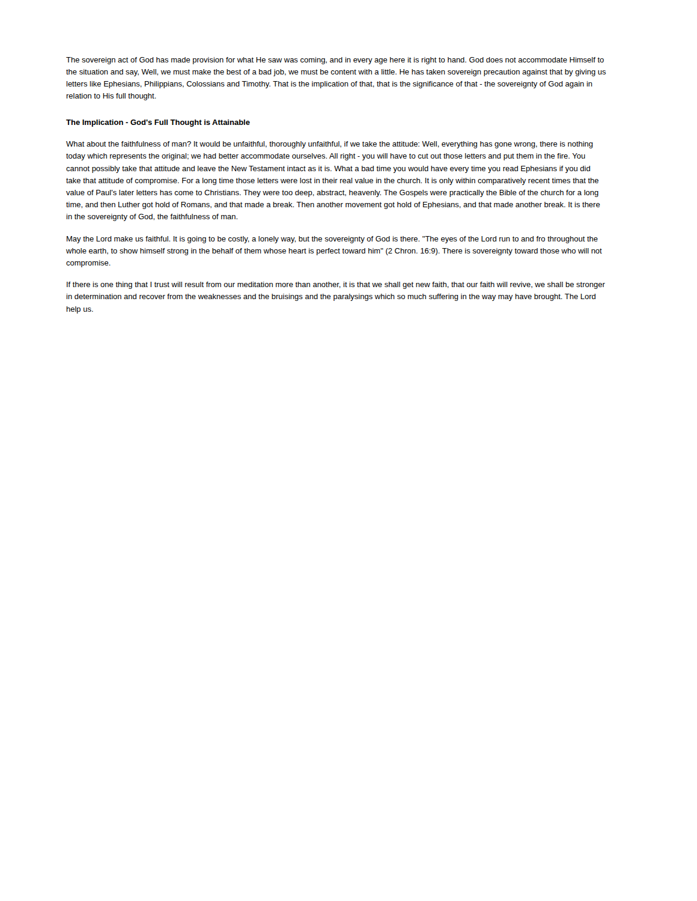The sovereign act of God has made provision for what He saw was coming, and in every age here it is right to hand. God does not accommodate Himself to the situation and say, Well, we must make the best of a bad job, we must be content with a little. He has taken sovereign precaution against that by giving us letters like Ephesians, Philippians, Colossians and Timothy. That is the implication of that, that is the significance of that - the sovereignty of God again in relation to His full thought.
The Implication - God's Full Thought is Attainable
What about the faithfulness of man? It would be unfaithful, thoroughly unfaithful, if we take the attitude: Well, everything has gone wrong, there is nothing today which represents the original; we had better accommodate ourselves. All right - you will have to cut out those letters and put them in the fire. You cannot possibly take that attitude and leave the New Testament intact as it is. What a bad time you would have every time you read Ephesians if you did take that attitude of compromise. For a long time those letters were lost in their real value in the church. It is only within comparatively recent times that the value of Paul's later letters has come to Christians. They were too deep, abstract, heavenly. The Gospels were practically the Bible of the church for a long time, and then Luther got hold of Romans, and that made a break. Then another movement got hold of Ephesians, and that made another break. It is there in the sovereignty of God, the faithfulness of man.
May the Lord make us faithful. It is going to be costly, a lonely way, but the sovereignty of God is there. "The eyes of the Lord run to and fro throughout the whole earth, to show himself strong in the behalf of them whose heart is perfect toward him" (2 Chron. 16:9). There is sovereignty toward those who will not compromise.
If there is one thing that I trust will result from our meditation more than another, it is that we shall get new faith, that our faith will revive, we shall be stronger in determination and recover from the weaknesses and the bruisings and the paralysings which so much suffering in the way may have brought. The Lord help us.